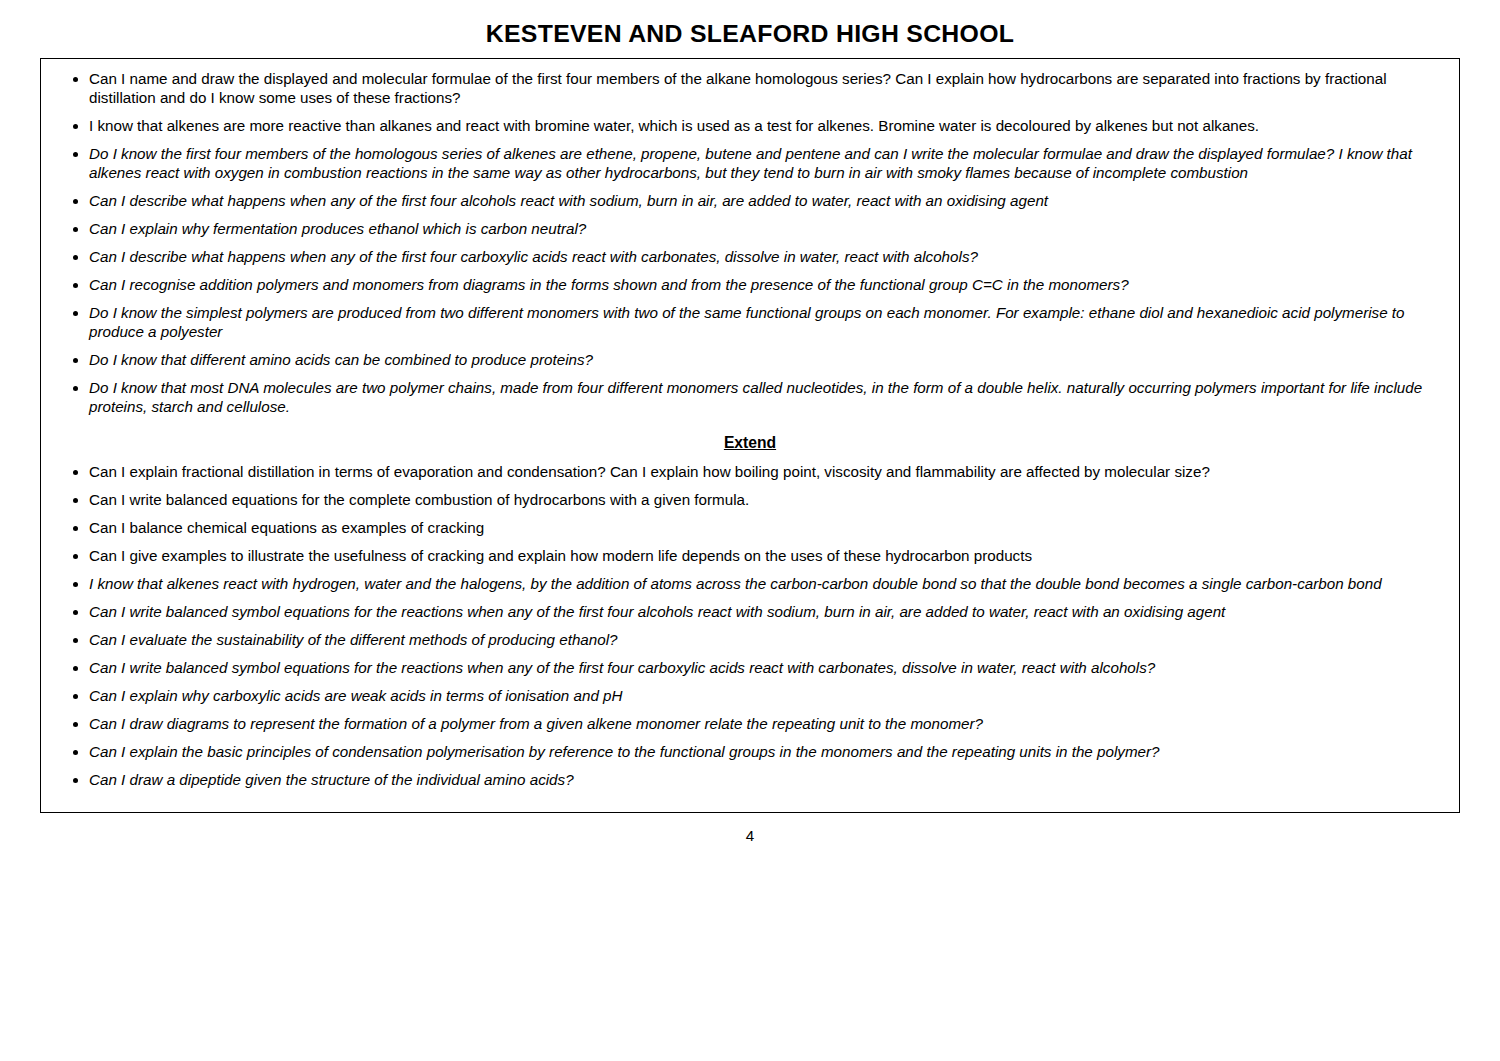KESTEVEN AND SLEAFORD HIGH SCHOOL
Can I name and draw the displayed and molecular formulae of the first four members of the alkane homologous series? Can I explain how hydrocarbons are separated into fractions by fractional distillation and do I know some uses of these fractions?
I know that alkenes are more reactive than alkanes and react with bromine water, which is used as a test for alkenes. Bromine water is decoloured by alkenes but not alkanes.
Do I know the first four members of the homologous series of alkenes are ethene, propene, butene and pentene and can I write the molecular formulae and draw the displayed formulae? I know that alkenes react with oxygen in combustion reactions in the same way as other hydrocarbons, but they tend to burn in air with smoky flames because of incomplete combustion
Can I describe what happens when any of the first four alcohols react with sodium, burn in air, are added to water, react with an oxidising agent
Can I explain why fermentation produces ethanol which is carbon neutral?
Can I describe what happens when any of the first four carboxylic acids react with carbonates, dissolve in water, react with alcohols?
Can I recognise addition polymers and monomers from diagrams in the forms shown and from the presence of the functional group C=C in the monomers?
Do I know the simplest polymers are produced from two different monomers with two of the same functional groups on each monomer. For example: ethane diol and hexanedioic acid polymerise to produce a polyester
Do I know that different amino acids can be combined to produce proteins?
Do I know that most DNA molecules are two polymer chains, made from four different monomers called nucleotides, in the form of a double helix. naturally occurring polymers important for life include proteins, starch and cellulose.
Extend
Can I explain fractional distillation in terms of evaporation and condensation? Can I explain how boiling point, viscosity and flammability are affected by molecular size?
Can I write balanced equations for the complete combustion of hydrocarbons with a given formula.
Can I balance chemical equations as examples of cracking
Can I give examples to illustrate the usefulness of cracking and explain how modern life depends on the uses of these hydrocarbon products
I know that alkenes react with hydrogen, water and the halogens, by the addition of atoms across the carbon-carbon double bond so that the double bond becomes a single carbon-carbon bond
Can I write balanced symbol equations for the reactions when any of the first four alcohols react with sodium, burn in air, are added to water, react with an oxidising agent
Can I evaluate the sustainability of the different methods of producing ethanol?
Can I write balanced symbol equations for the reactions when any of the first four carboxylic acids react with carbonates, dissolve in water, react with alcohols?
Can I explain why carboxylic acids are weak acids in terms of ionisation and pH
Can I draw diagrams to represent the formation of a polymer from a given alkene monomer relate the repeating unit to the monomer?
Can I explain the basic principles of condensation polymerisation by reference to the functional groups in the monomers and the repeating units in the polymer?
Can I draw a dipeptide given the structure of the individual amino acids?
4